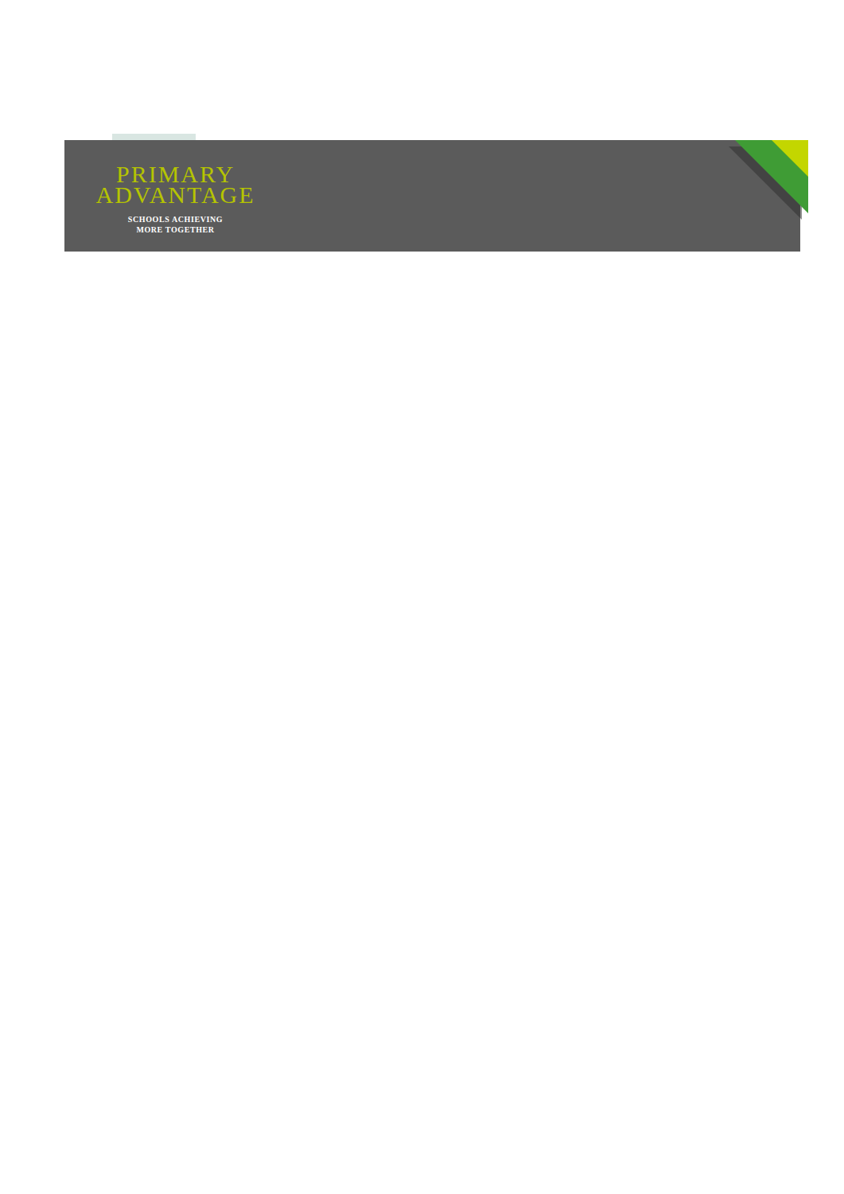PRIMARY ADVANTAGE SCHOOLS ACHIEVING
MORE TOGETHER